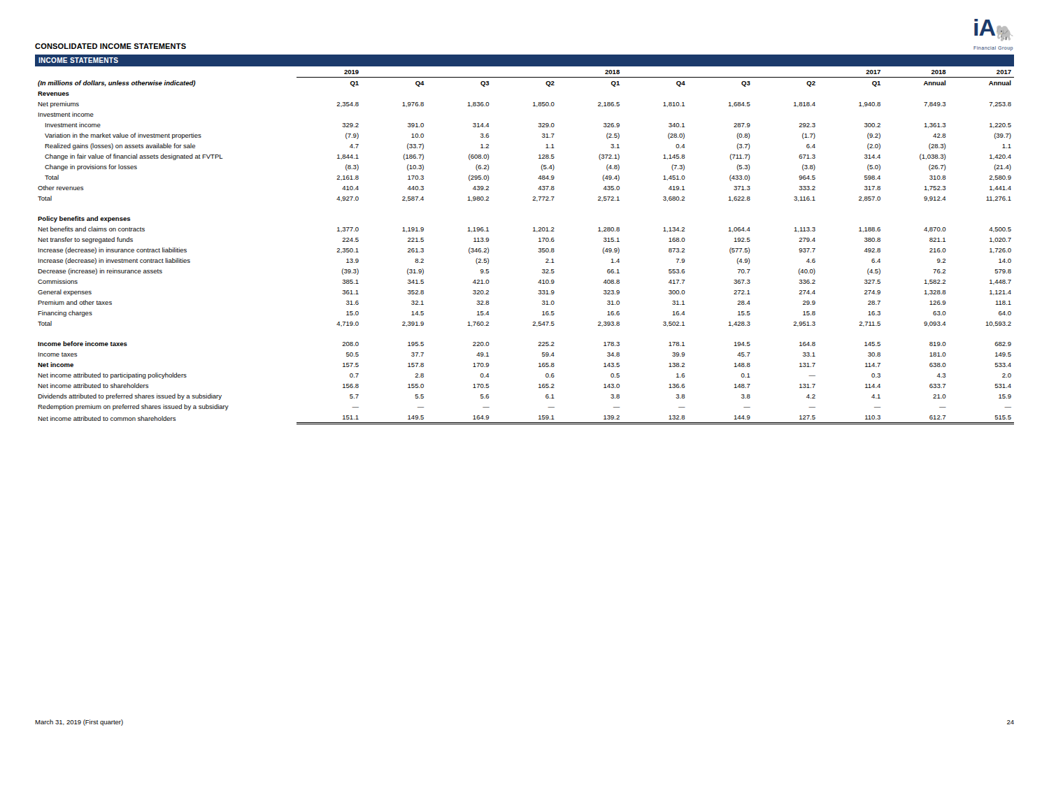iA🐘
Financial Group
CONSOLIDATED INCOME STATEMENTS
INCOME STATEMENTS
| | 2019 | 2018 | 2017 | 2018 | 2017 |
| --- | --- | --- | --- | --- | --- |
| (In millions of dollars, unless otherwise indicated) | Q1 | Q4 | Q3 | Q2 | Q1 | Q4 | Q3 | Q2 | Q1 | Annual | Annual |
| Revenues | | | | | | | | | | | |
| Net premiums | 2,354.8 | 1,976.8 | 1,836.0 | 1,850.0 | 2,186.5 | 1,810.1 | 1,684.5 | 1,818.4 | 1,940.8 | 7,849.3 | 7,253.8 |
| Investment income | | | | | | | | | | | |
| Investment income | 329.2 | 391.0 | 314.4 | 329.0 | 326.9 | 340.1 | 287.9 | 292.3 | 300.2 | 1,361.3 | 1,220.5 |
| Variation in the market value of investment properties | (7.9) | 10.0 | 3.6 | 31.7 | (2.5) | (28.0) | (0.8) | (1.7) | (9.2) | 42.8 | (39.7) |
| Realized gains (losses) on assets available for sale | 4.7 | (33.7) | 1.2 | 1.1 | 3.1 | 0.4 | (3.7) | 6.4 | (2.0) | (28.3) | 1.1 |
| Change in fair value of financial assets designated at FVTPL | 1,844.1 | (186.7) | (608.0) | 128.5 | (372.1) | 1,145.8 | (711.7) | 671.3 | 314.4 | (1,038.3) | 1,420.4 |
| Change in provisions for losses | (8.3) | (10.3) | (6.2) | (5.4) | (4.8) | (7.3) | (5.3) | (3.8) | (5.0) | (26.7) | (21.4) |
| Total | 2,161.8 | 170.3 | (295.0) | 484.9 | (49.4) | 1,451.0 | (433.0) | 964.5 | 598.4 | 310.8 | 2,580.9 |
| Other revenues | 410.4 | 440.3 | 439.2 | 437.8 | 435.0 | 419.1 | 371.3 | 333.2 | 317.8 | 1,752.3 | 1,441.4 |
| Total | 4,927.0 | 2,587.4 | 1,980.2 | 2,772.7 | 2,572.1 | 3,680.2 | 1,622.8 | 3,116.1 | 2,857.0 | 9,912.4 | 11,276.1 |
| Policy benefits and expenses | | | | | | | | | | | |
| Net benefits and claims on contracts | 1,377.0 | 1,191.9 | 1,196.1 | 1,201.2 | 1,280.8 | 1,134.2 | 1,064.4 | 1,113.3 | 1,188.6 | 4,870.0 | 4,500.5 |
| Net transfer to segregated funds | 224.5 | 221.5 | 113.9 | 170.6 | 315.1 | 168.0 | 192.5 | 279.4 | 380.8 | 821.1 | 1,020.7 |
| Increase (decrease) in insurance contract liabilities | 2,350.1 | 261.3 | (346.2) | 350.8 | (49.9) | 873.2 | (577.5) | 937.7 | 492.8 | 216.0 | 1,726.0 |
| Increase (decrease) in investment contract liabilities | 13.9 | 8.2 | (2.5) | 2.1 | 1.4 | 7.9 | (4.9) | 4.6 | 6.4 | 9.2 | 14.0 |
| Decrease (increase) in reinsurance assets | (39.3) | (31.9) | 9.5 | 32.5 | 66.1 | 553.6 | 70.7 | (40.0) | (4.5) | 76.2 | 579.8 |
| Commissions | 385.1 | 341.5 | 421.0 | 410.9 | 408.8 | 417.7 | 367.3 | 336.2 | 327.5 | 1,582.2 | 1,448.7 |
| General expenses | 361.1 | 352.8 | 320.2 | 331.9 | 323.9 | 300.0 | 272.1 | 274.4 | 274.9 | 1,328.8 | 1,121.4 |
| Premium and other taxes | 31.6 | 32.1 | 32.8 | 31.0 | 31.0 | 31.1 | 28.4 | 29.9 | 28.7 | 126.9 | 118.1 |
| Financing charges | 15.0 | 14.5 | 15.4 | 16.5 | 16.6 | 16.4 | 15.5 | 15.8 | 16.3 | 63.0 | 64.0 |
| Total | 4,719.0 | 2,391.9 | 1,760.2 | 2,547.5 | 2,393.8 | 3,502.1 | 1,428.3 | 2,951.3 | 2,711.5 | 9,093.4 | 10,593.2 |
| Income before income taxes | 208.0 | 195.5 | 220.0 | 225.2 | 178.3 | 178.1 | 194.5 | 164.8 | 145.5 | 819.0 | 682.9 |
| Income taxes | 50.5 | 37.7 | 49.1 | 59.4 | 34.8 | 39.9 | 45.7 | 33.1 | 30.8 | 181.0 | 149.5 |
| Net income | 157.5 | 157.8 | 170.9 | 165.8 | 143.5 | 138.2 | 148.8 | 131.7 | 114.7 | 638.0 | 533.4 |
| Net income attributed to participating policyholders | 0.7 | 2.8 | 0.4 | 0.6 | 0.5 | 1.6 | 0.1 | — | 0.3 | 4.3 | 2.0 |
| Net income attributed to shareholders | 156.8 | 155.0 | 170.5 | 165.2 | 143.0 | 136.6 | 148.7 | 131.7 | 114.4 | 633.7 | 531.4 |
| Dividends attributed to preferred shares issued by a subsidiary | 5.7 | 5.5 | 5.6 | 6.1 | 3.8 | 3.8 | 3.8 | 4.2 | 4.1 | 21.0 | 15.9 |
| Redemption premium on preferred shares issued by a subsidiary | — | — | — | — | — | — | — | — | — | — | — |
| Net income attributed to common shareholders | 151.1 | 149.5 | 164.9 | 159.1 | 139.2 | 132.8 | 144.9 | 127.5 | 110.3 | 612.7 | 515.5 |
March 31, 2019 (First quarter)
24